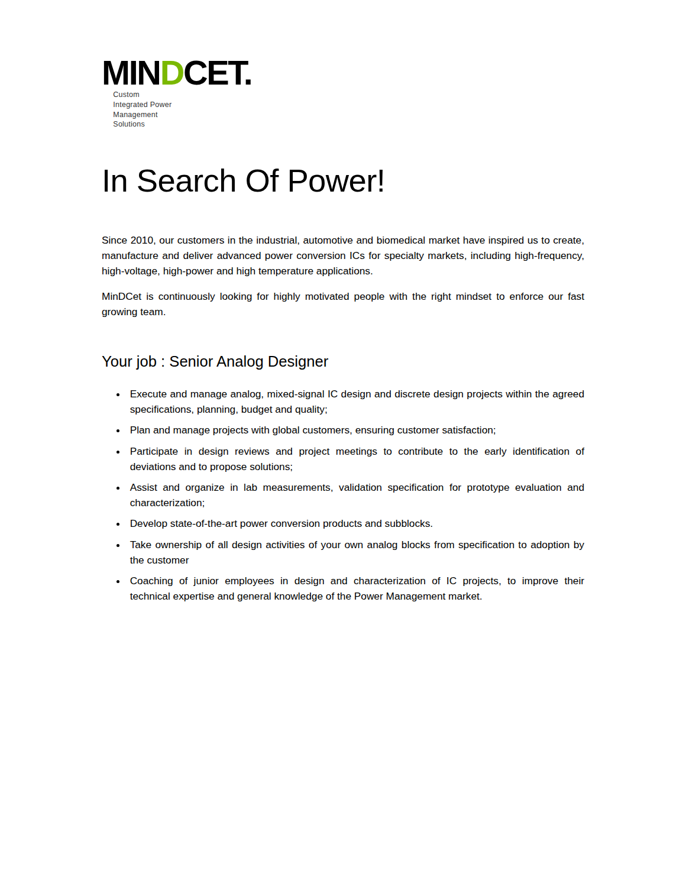MINDCET.
Custom
Integrated Power
Management
Solutions
In Search Of Power!
Since 2010, our customers in the industrial, automotive and biomedical market have inspired us to create, manufacture and deliver advanced power conversion ICs for specialty markets, including high-frequency, high-voltage, high-power and high temperature applications.
MinDCet is continuously looking for highly motivated people with the right mindset to enforce our fast growing team.
Your job : Senior Analog Designer
Execute and manage analog, mixed-signal IC design and discrete design projects within the agreed specifications, planning, budget and quality;
Plan and manage projects with global customers, ensuring customer satisfaction;
Participate in design reviews and project meetings to contribute to the early identification of deviations and to propose solutions;
Assist and organize in lab measurements, validation specification for prototype evaluation and characterization;
Develop state-of-the-art power conversion products and subblocks.
Take ownership of all design activities of your own analog blocks from specification to adoption by the customer
Coaching of junior employees in design and characterization of IC projects, to improve their technical expertise and general knowledge of the Power Management market.